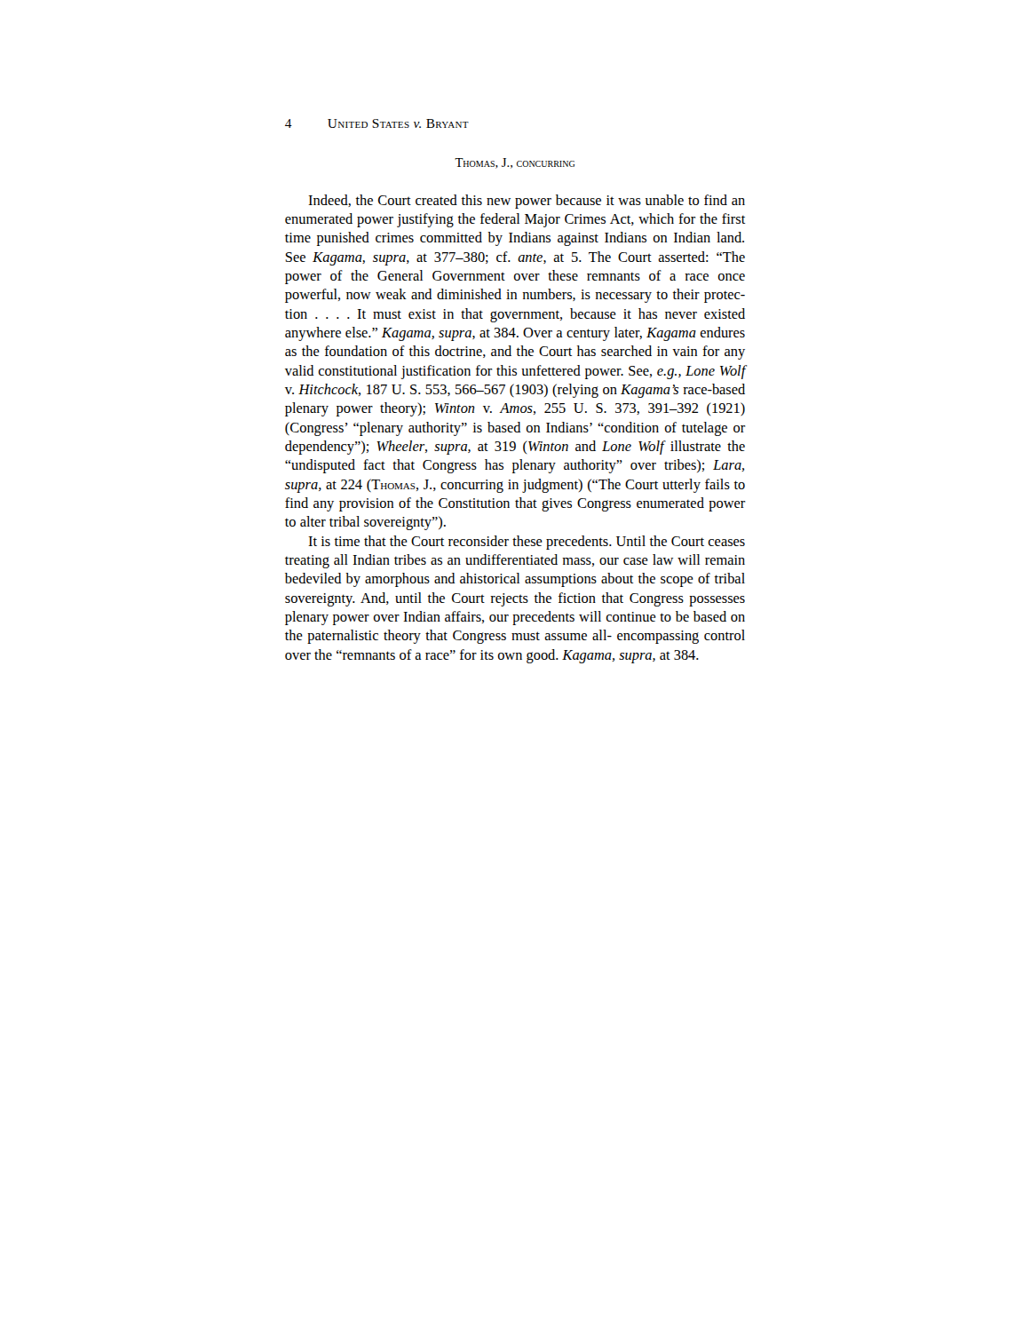4 United States v. Bryant
Thomas, J., concurring
Indeed, the Court created this new power because it was unable to find an enumerated power justifying the federal Major Crimes Act, which for the first time punished crimes committed by Indians against Indians on Indian land. See Kagama, supra, at 377–380; cf. ante, at 5. The Court asserted: “The power of the General Government over these remnants of a race once powerful, now weak and diminished in numbers, is necessary to their protec- tion . . . . It must exist in that government, because it has never existed anywhere else.” Kagama, supra, at 384. Over a century later, Kagama endures as the foundation of this doctrine, and the Court has searched in vain for any valid constitutional justification for this unfettered power. See, e.g., Lone Wolf v. Hitchcock, 187 U. S. 553, 566–567 (1903) (relying on Kagama’s race-based plenary power theory); Winton v. Amos, 255 U. S. 373, 391–392 (1921) (Congress’ “plenary authority” is based on Indians’ “condition of tutelage or dependency”); Wheeler, supra, at 319 (Winton and Lone Wolf illustrate the “undisputed fact that Congress has plenary authority” over tribes); Lara, supra, at 224 (Thomas, J., concurring in judgment) (“The Court utterly fails to find any provision of the Constitution that gives Congress enumerated power to alter tribal sovereignty”).
It is time that the Court reconsider these precedents. Until the Court ceases treating all Indian tribes as an undifferentiated mass, our case law will remain bedeviled by amorphous and ahistorical assumptions about the scope of tribal sovereignty. And, until the Court rejects the fiction that Congress possesses plenary power over Indian affairs, our precedents will continue to be based on the paternalistic theory that Congress must assume all- encompassing control over the “remnants of a race” for its own good. Kagama, supra, at 384.